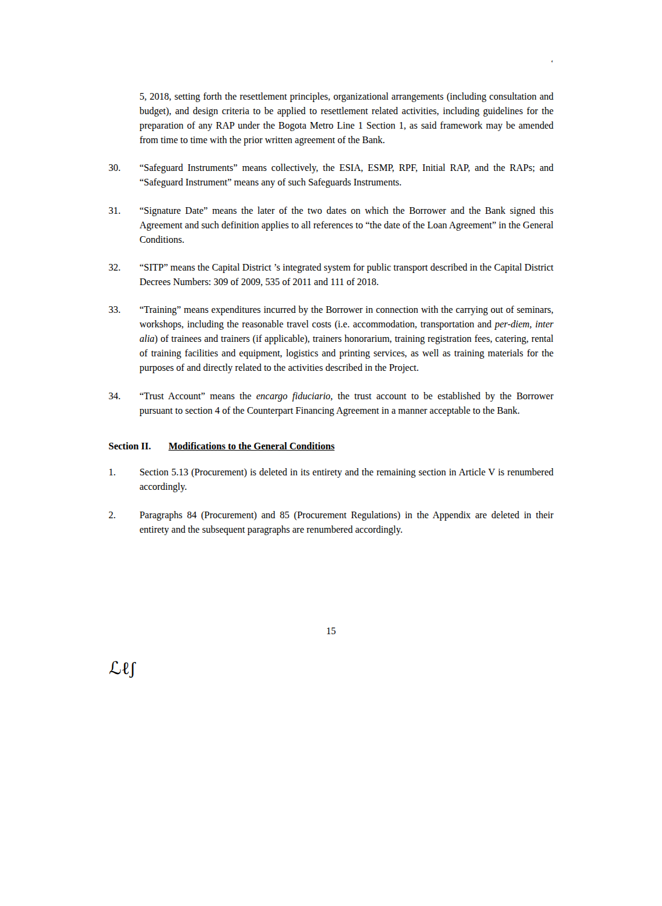‘
5, 2018, setting forth the resettlement principles, organizational arrangements (including consultation and budget), and design criteria to be applied to resettlement related activities, including guidelines for the preparation of any RAP under the Bogota Metro Line 1 Section 1, as said framework may be amended from time to time with the prior written agreement of the Bank.
30. “Safeguard Instruments” means collectively, the ESIA, ESMP, RPF, Initial RAP, and the RAPs; and “Safeguard Instrument” means any of such Safeguards Instruments.
31. “Signature Date” means the later of the two dates on which the Borrower and the Bank signed this Agreement and such definition applies to all references to “the date of the Loan Agreement” in the General Conditions.
32. “SITP” means the Capital District ’s integrated system for public transport described in the Capital District Decrees Numbers: 309 of 2009, 535 of 2011 and 111 of 2018.
33. “Training” means expenditures incurred by the Borrower in connection with the carrying out of seminars, workshops, including the reasonable travel costs (i.e. accommodation, transportation and per-diem, inter alia) of trainees and trainers (if applicable), trainers honorarium, training registration fees, catering, rental of training facilities and equipment, logistics and printing services, as well as training materials for the purposes of and directly related to the activities described in the Project.
34. “Trust Account” means the encargo fiduciario, the trust account to be established by the Borrower pursuant to section 4 of the Counterpart Financing Agreement in a manner acceptable to the Bank.
Section II. Modifications to the General Conditions
1. Section 5.13 (Procurement) is deleted in its entirety and the remaining section in Article V is renumbered accordingly.
2. Paragraphs 84 (Procurement) and 85 (Procurement Regulations) in the Appendix are deleted in their entirety and the subsequent paragraphs are renumbered accordingly.
15
ℒℓʃ